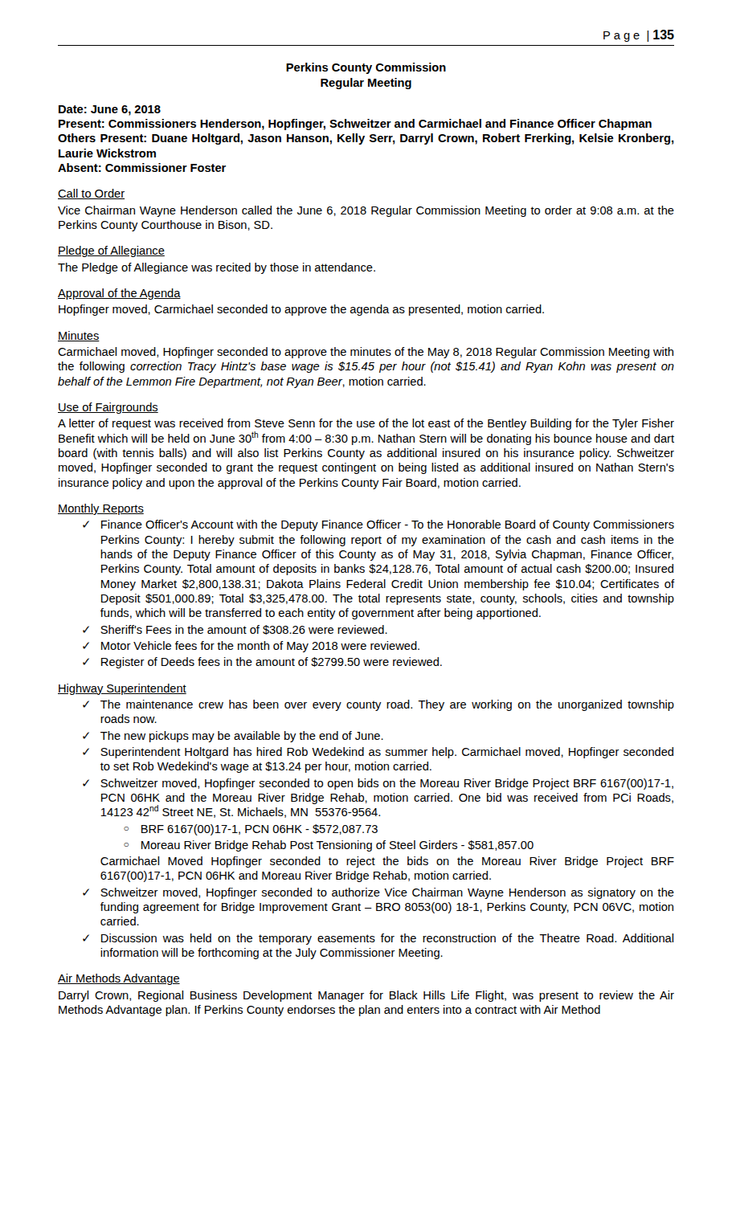P a g e | 135
Perkins County Commission
Regular Meeting
Date: June 6, 2018
Present: Commissioners Henderson, Hopfinger, Schweitzer and Carmichael and Finance Officer Chapman
Others Present: Duane Holtgard, Jason Hanson, Kelly Serr, Darryl Crown, Robert Frerking, Kelsie Kronberg, Laurie Wickstrom
Absent: Commissioner Foster
Call to Order
Vice Chairman Wayne Henderson called the June 6, 2018 Regular Commission Meeting to order at 9:08 a.m. at the Perkins County Courthouse in Bison, SD.
Pledge of Allegiance
The Pledge of Allegiance was recited by those in attendance.
Approval of the Agenda
Hopfinger moved, Carmichael seconded to approve the agenda as presented, motion carried.
Minutes
Carmichael moved, Hopfinger seconded to approve the minutes of the May 8, 2018 Regular Commission Meeting with the following correction Tracy Hintz's base wage is $15.45 per hour (not $15.41) and Ryan Kohn was present on behalf of the Lemmon Fire Department, not Ryan Beer, motion carried.
Use of Fairgrounds
A letter of request was received from Steve Senn for the use of the lot east of the Bentley Building for the Tyler Fisher Benefit which will be held on June 30th from 4:00 – 8:30 p.m. Nathan Stern will be donating his bounce house and dart board (with tennis balls) and will also list Perkins County as additional insured on his insurance policy. Schweitzer moved, Hopfinger seconded to grant the request contingent on being listed as additional insured on Nathan Stern's insurance policy and upon the approval of the Perkins County Fair Board, motion carried.
Monthly Reports
Finance Officer's Account with the Deputy Finance Officer - To the Honorable Board of County Commissioners Perkins County: I hereby submit the following report of my examination of the cash and cash items in the hands of the Deputy Finance Officer of this County as of May 31, 2018, Sylvia Chapman, Finance Officer, Perkins County. Total amount of deposits in banks $24,128.76, Total amount of actual cash $200.00; Insured Money Market $2,800,138.31; Dakota Plains Federal Credit Union membership fee $10.04; Certificates of Deposit $501,000.89; Total $3,325,478.00. The total represents state, county, schools, cities and township funds, which will be transferred to each entity of government after being apportioned.
Sheriff's Fees in the amount of $308.26 were reviewed.
Motor Vehicle fees for the month of May 2018 were reviewed.
Register of Deeds fees in the amount of $2799.50 were reviewed.
Highway Superintendent
The maintenance crew has been over every county road. They are working on the unorganized township roads now.
The new pickups may be available by the end of June.
Superintendent Holtgard has hired Rob Wedekind as summer help. Carmichael moved, Hopfinger seconded to set Rob Wedekind's wage at $13.24 per hour, motion carried.
Schweitzer moved, Hopfinger seconded to open bids on the Moreau River Bridge Project BRF 6167(00)17-1, PCN 06HK and the Moreau River Bridge Rehab, motion carried. One bid was received from PCi Roads, 14123 42nd Street NE, St. Michaels, MN 55376-9564.
BRF 6167(00)17-1, PCN 06HK - $572,087.73
Moreau River Bridge Rehab Post Tensioning of Steel Girders - $581,857.00
Carmichael Moved Hopfinger seconded to reject the bids on the Moreau River Bridge Project BRF 6167(00)17-1, PCN 06HK and Moreau River Bridge Rehab, motion carried.
Schweitzer moved, Hopfinger seconded to authorize Vice Chairman Wayne Henderson as signatory on the funding agreement for Bridge Improvement Grant – BRO 8053(00) 18-1, Perkins County, PCN 06VC, motion carried.
Discussion was held on the temporary easements for the reconstruction of the Theatre Road. Additional information will be forthcoming at the July Commissioner Meeting.
Air Methods Advantage
Darryl Crown, Regional Business Development Manager for Black Hills Life Flight, was present to review the Air Methods Advantage plan. If Perkins County endorses the plan and enters into a contract with Air Method